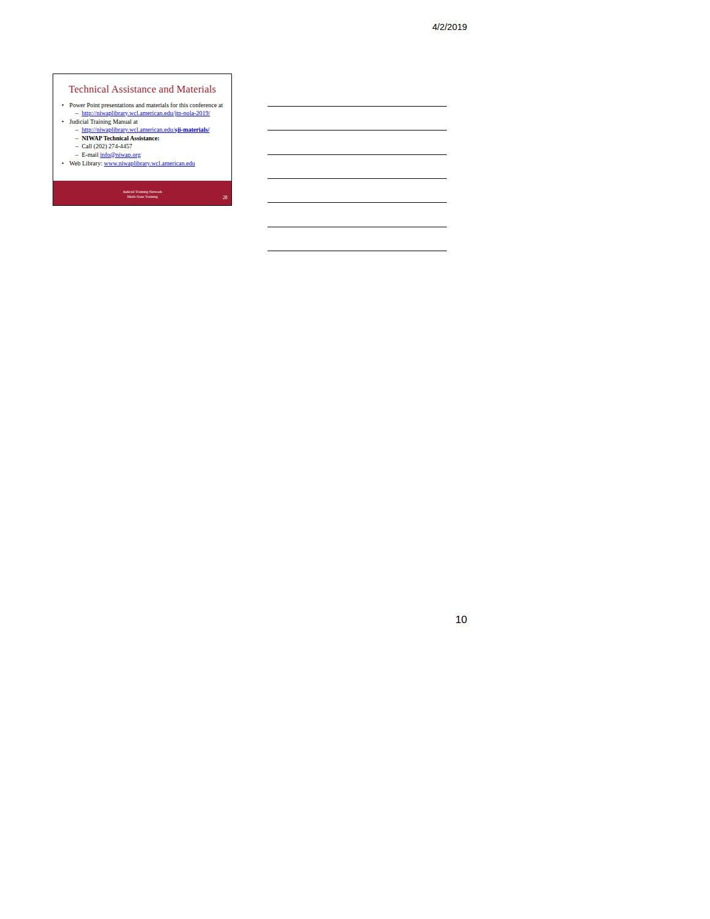4/2/2019
Technical Assistance and Materials
Power Point presentations and materials for this conference at
http://niwaplibrary.wcl.american.edu/jtn-nola-2019/
Judicial Training Manual at
http://niwaplibrary.wcl.american.edu/sji-materials/
NIWAP Technical Assistance:
Call (202) 274-4457
E-mail info@niwap.org
Web Library: www.niwaplibrary.wcl.american.edu
Judicial Training Network
Multi-State Training
28
10